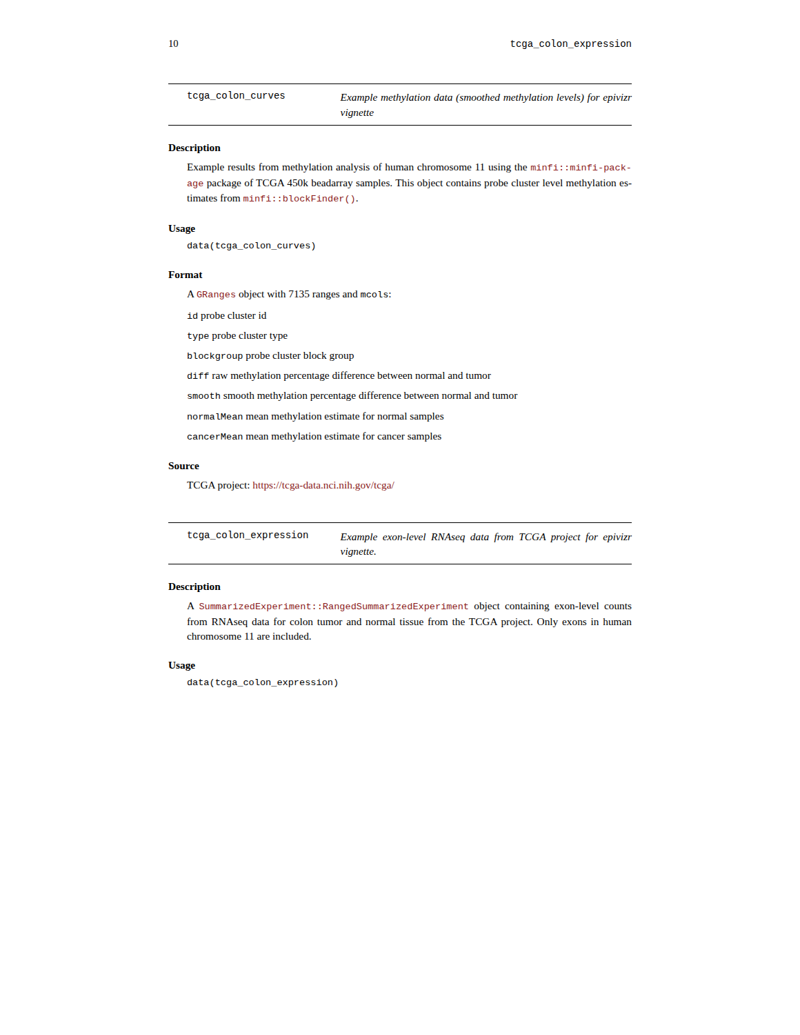10
tcga_colon_expression
tcga_colon_curves
Example methylation data (smoothed methylation levels) for epivizr vignette
Description
Example results from methylation analysis of human chromosome 11 using the minfi::minfi-package package of TCGA 450k beadarray samples. This object contains probe cluster level methylation estimates from minfi::blockFinder().
Usage
data(tcga_colon_curves)
Format
A GRanges object with 7135 ranges and mcols:
id probe cluster id
type probe cluster type
blockgroup probe cluster block group
diff raw methylation percentage difference between normal and tumor
smooth smooth methylation percentage difference between normal and tumor
normalMean mean methylation estimate for normal samples
cancerMean mean methylation estimate for cancer samples
Source
TCGA project: https://tcga-data.nci.nih.gov/tcga/
tcga_colon_expression
Example exon-level RNAseq data from TCGA project for epivizr vignette.
Description
A SummarizedExperiment::RangedSummarizedExperiment object containing exon-level counts from RNAseq data for colon tumor and normal tissue from the TCGA project. Only exons in human chromosome 11 are included.
Usage
data(tcga_colon_expression)